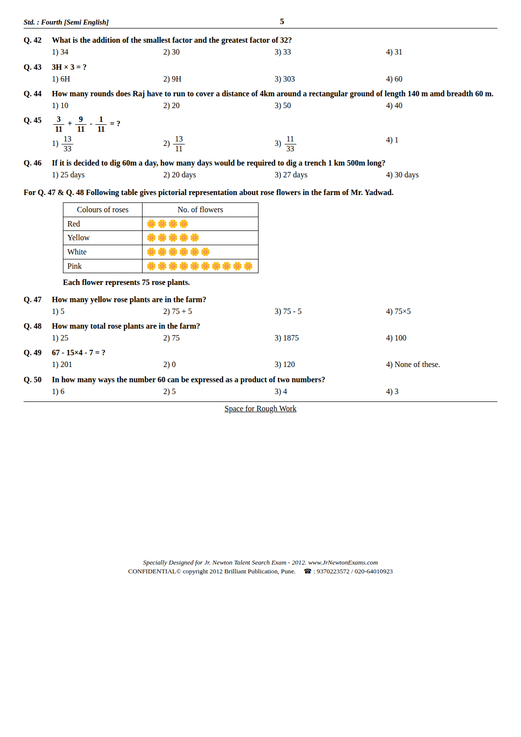Std. : Fourth [Semi English]
5
Q. 42
What is the addition of the smallest factor and the greatest factor of 32?
1) 34
2) 30
3) 33
4) 31
Q. 43
3H × 3 = ?
1) 6H
2) 9H
3) 303
4) 60
Q. 44
How many rounds does Raj have to run to cover a distance of 4km around a rectangular ground of length 140 m amd breadth 60 m.
1) 10
2) 20
3) 50
4) 40
Q. 45
311 + 911 - 111 = ?
1) 1333
2) 1311
3) 1133
4) 1
Q. 46
If it is decided to dig 60m a day, how many days would be required to dig a trench 1 km 500m long?
1) 25 days
2) 20 days
3) 27 days
4) 30 days
For Q. 47 & Q. 48 Following table gives pictorial representation about rose flowers in the farm of Mr. Yadwad.
| Colours of roses | No. of flowers |
| --- | --- |
| Red | 🌼🌼🌼🌼 |
| Yellow | 🌼🌼🌼🌼🌼 |
| White | 🌼🌼🌼🌼🌼🌼 |
| Pink | 🌼🌼🌼🌼🌼🌼🌼🌼🌼🌼 |
Each flower represents 75 rose plants.
Q. 47
How many yellow rose plants are in the farm?
1) 5
2) 75 + 5
3) 75 - 5
4) 75×5
Q. 48
How many total rose plants are in the farm?
1) 25
2) 75
3) 1875
4) 100
Q. 49
67 - 15×4 - 7 = ?
1) 201
2) 0
3) 120
4) None of these.
Q. 50
In how many ways the number 60 can be expressed as a product of two numbers?
1) 6
2) 5
3) 4
4) 3
Space for Rough Work
Specially Designed for Jr. Newton Talent Search Exam - 2012. www.JrNewtonExams.com
CONFIDENTIAL© copyright 2012 Brilliant Publication, Pune. ☎ : 9370223572 / 020-64010923